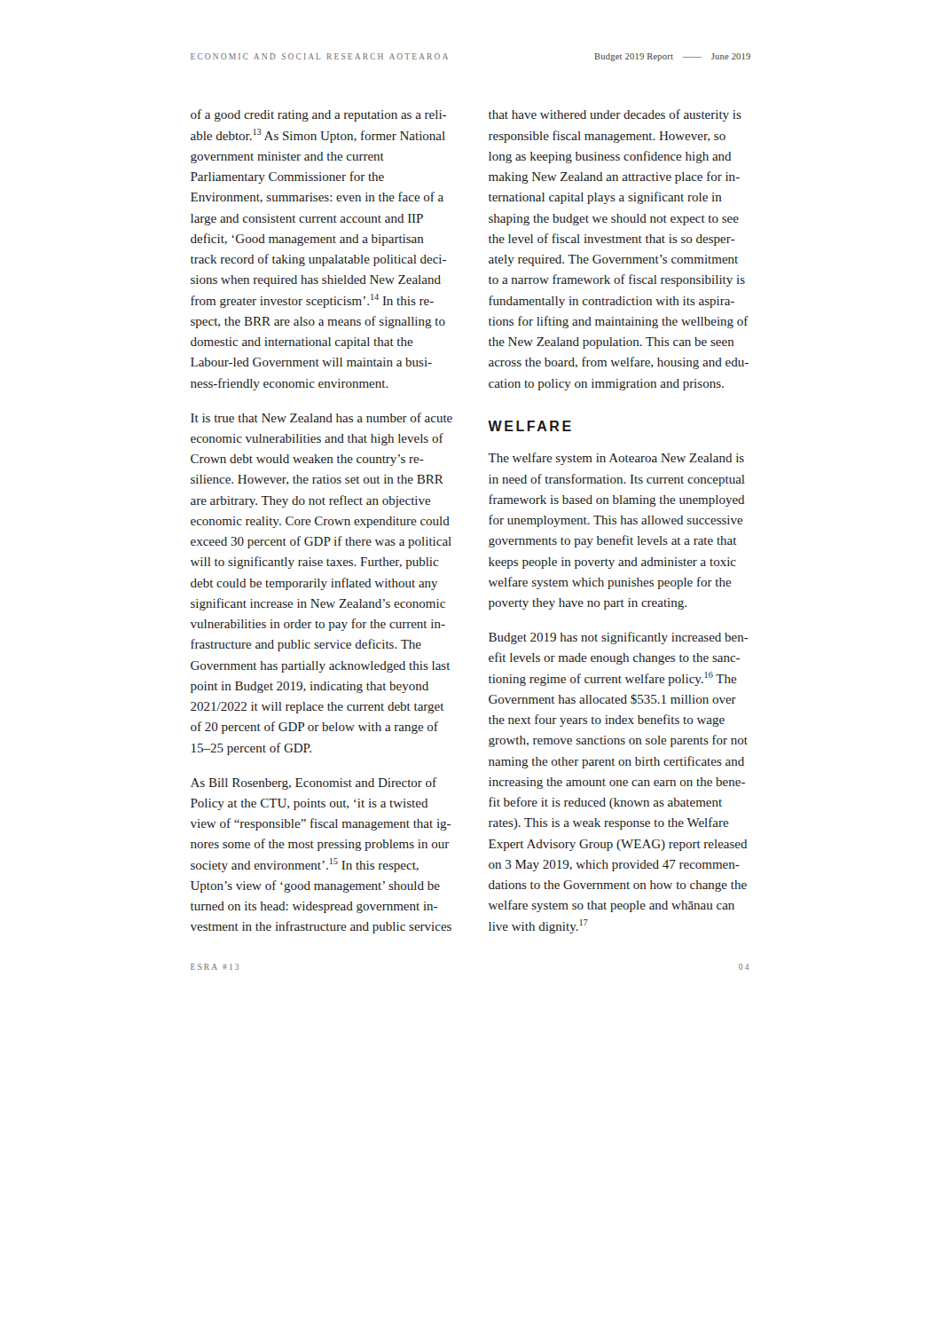Economic and Social Research Aotearoa
Budget 2019 Report —— June 2019
of a good credit rating and a reputation as a reliable debtor.13 As Simon Upton, former National government minister and the current Parliamentary Commissioner for the Environment, summarises: even in the face of a large and consistent current account and IIP deficit, ‘Good management and a bipartisan track record of taking unpalatable political decisions when required has shielded New Zealand from greater investor scepticism’.14 In this respect, the BRR are also a means of signalling to domestic and international capital that the Labour-led Government will maintain a business-friendly economic environment.
It is true that New Zealand has a number of acute economic vulnerabilities and that high levels of Crown debt would weaken the country’s resilience. However, the ratios set out in the BRR are arbitrary. They do not reflect an objective economic reality. Core Crown expenditure could exceed 30 percent of GDP if there was a political will to significantly raise taxes. Further, public debt could be temporarily inflated without any significant increase in New Zealand’s economic vulnerabilities in order to pay for the current infrastructure and public service deficits. The Government has partially acknowledged this last point in Budget 2019, indicating that beyond 2021/2022 it will replace the current debt target of 20 percent of GDP or below with a range of 15–25 percent of GDP.
As Bill Rosenberg, Economist and Director of Policy at the CTU, points out, ‘it is a twisted view of “responsible” fiscal management that ignores some of the most pressing problems in our society and environment’.15 In this respect, Upton’s view of ‘good management’ should be turned on its head: widespread government investment in the infrastructure and public services that have withered under decades of austerity is responsible fiscal management. However, so long as keeping business confidence high and making New Zealand an attractive place for international capital plays a significant role in shaping the budget we should not expect to see the level of fiscal investment that is so desperately required. The Government’s commitment to a narrow framework of fiscal responsibility is fundamentally in contradiction with its aspirations for lifting and maintaining the wellbeing of the New Zealand population. This can be seen across the board, from welfare, housing and education to policy on immigration and prisons.
Welfare
The welfare system in Aotearoa New Zealand is in need of transformation. Its current conceptual framework is based on blaming the unemployed for unemployment. This has allowed successive governments to pay benefit levels at a rate that keeps people in poverty and administer a toxic welfare system which punishes people for the poverty they have no part in creating.
Budget 2019 has not significantly increased benefit levels or made enough changes to the sanctioning regime of current welfare policy.16 The Government has allocated $535.1 million over the next four years to index benefits to wage growth, remove sanctions on sole parents for not naming the other parent on birth certificates and increasing the amount one can earn on the benefit before it is reduced (known as abatement rates). This is a weak response to the Welfare Expert Advisory Group (WEAG) report released on 3 May 2019, which provided 47 recommendations to the Government on how to change the welfare system so that people and whānau can live with dignity.17
ESRA #13
04